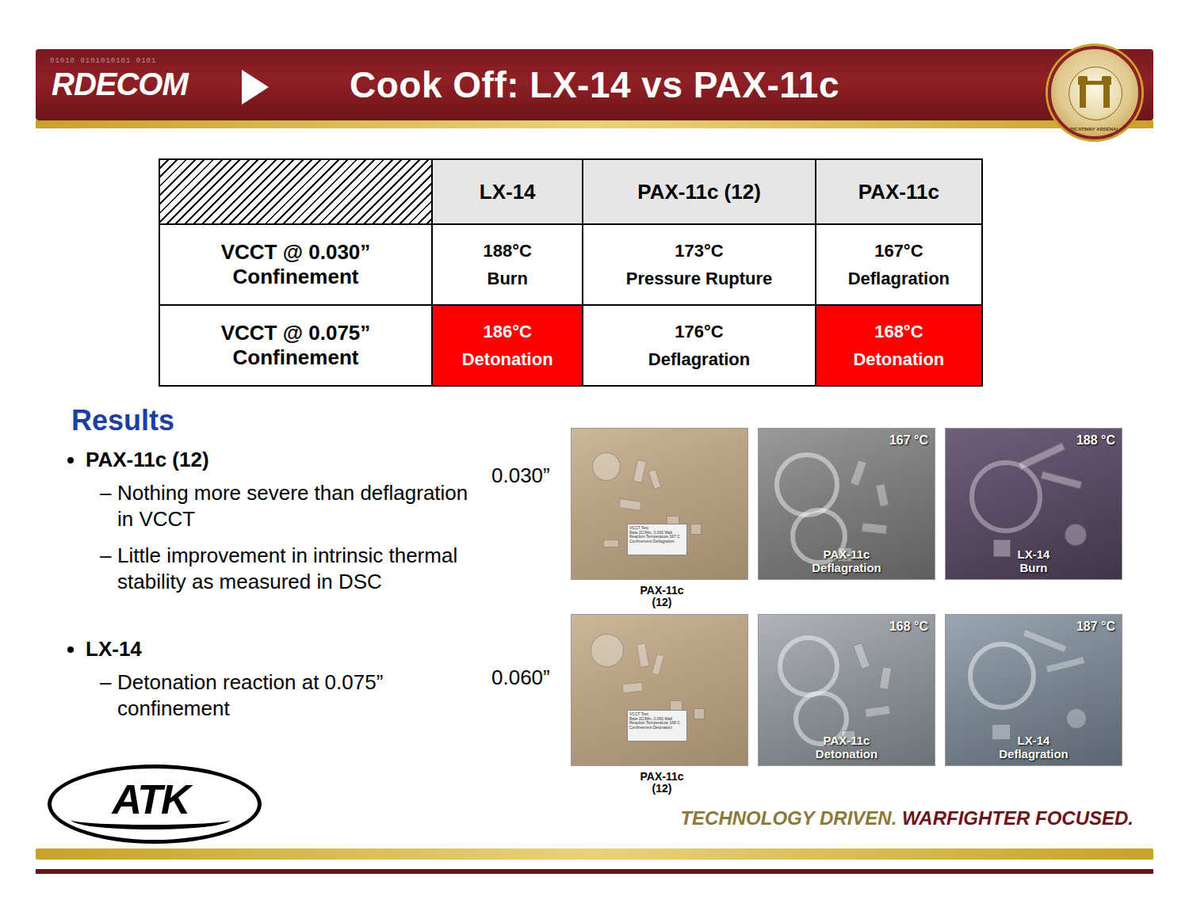Cook Off: LX-14 vs PAX-11c
01010 0101010101 0101
RDECOM
PICATINNY ARSENAL
| | LX-14 | PAX-11c (12) | PAX-11c |
| --- | --- | --- | --- |
| VCCT @ 0.030” Confinement | 188°C Burn | 173°C Pressure Rupture | 167°C Deflagration |
| VCCT @ 0.075” Confinement | 186°C Detonation | 176°C Deflagration | 168°C Detonation |
Results
PAX-11c (12)
Nothing more severe than deflagration in VCCT
Little improvement in intrinsic thermal stability as measured in DSC
LX-14
Detonation reaction at 0.075” confinement
0.030”
0.060”
VCCT Test
Rate 2C/Min, 0.030 Wall
Reaction Temperature 167 C
Confinement Deflagration
167 °C
PAX-11c
Deflagration
188 °C
LX-14
Burn
VCCT Test
Rate 2C/Min, 0.060 Wall
Reaction Temperature 168 C
Confinement Detonation
168 °C
PAX-11c
Detonation
187 °C
LX-14
Deflagration
PAX-11c
(12)
PAX-11c
(12)
ATK
TECHNOLOGY DRIVEN. WARFIGHTER FOCUSED.